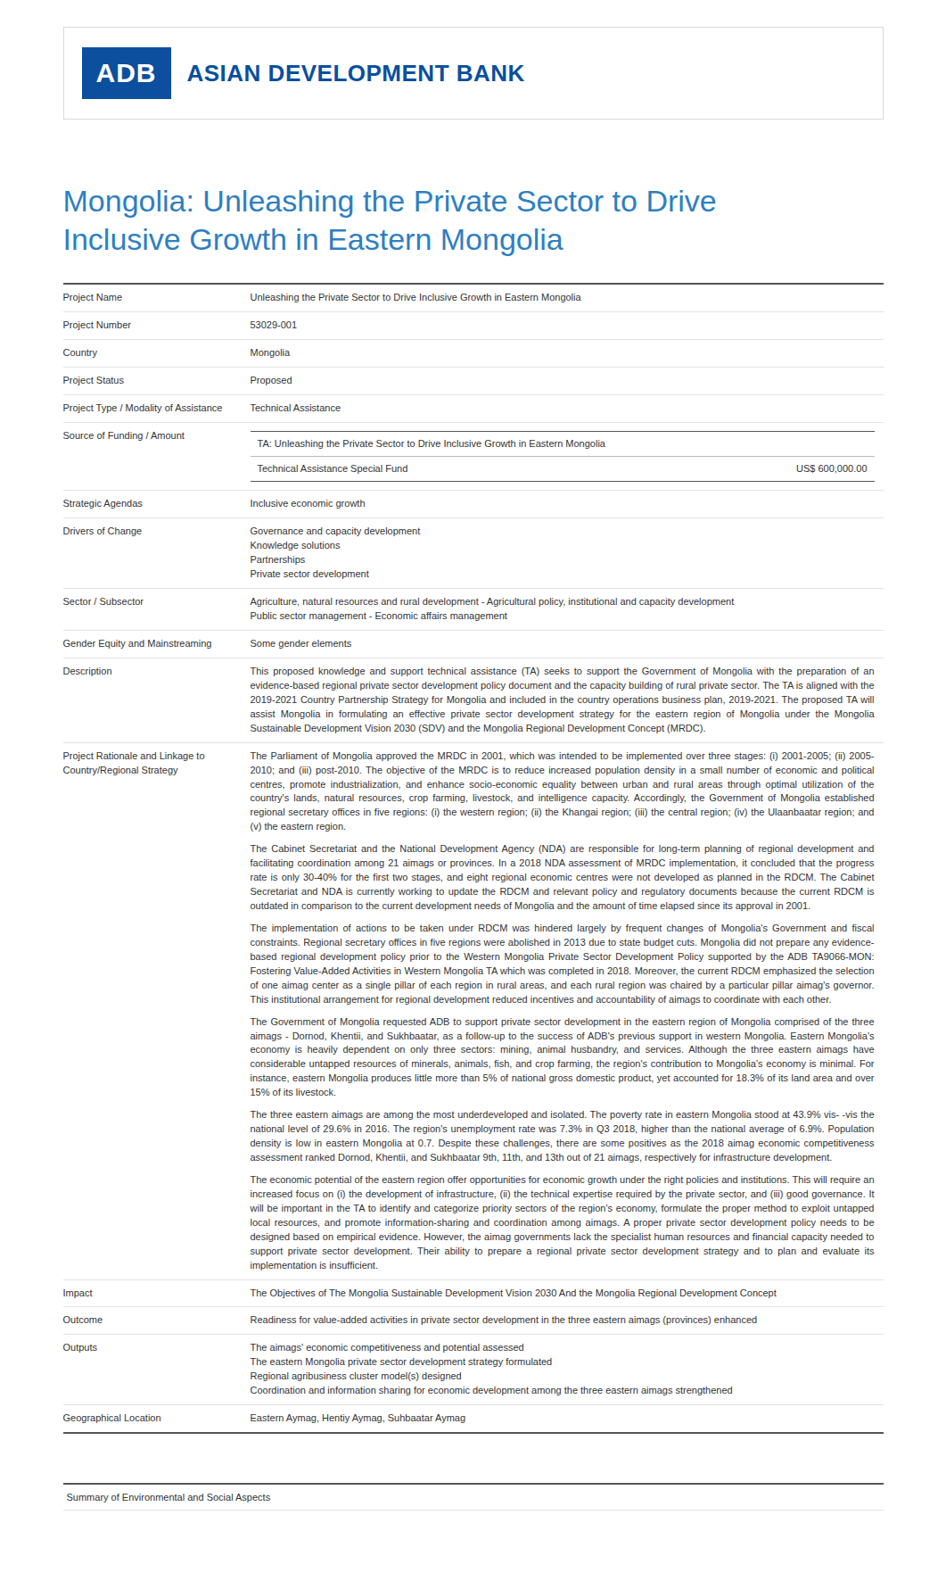ADB ASIAN DEVELOPMENT BANK
Mongolia: Unleashing the Private Sector to Drive
Inclusive Growth in Eastern Mongolia
| Project Name | Unleashing the Private Sector to Drive Inclusive Growth in Eastern Mongolia |
| Project Number | 53029-001 |
| Country | Mongolia |
| Project Status | Proposed |
| Project Type / Modality of Assistance | Technical Assistance |
| Source of Funding / Amount | / TA: Unleashing the Private Sector to Drive Inclusive Growth in Eastern Mongolia / / Technical Assistance Special Fund / US$ 600,000.00 / |
| Strategic Agendas | Inclusive economic growth |
| Drivers of Change | Governance and capacity development Knowledge solutions Partnerships Private sector development |
| Sector / Subsector | Agriculture, natural resources and rural development - Agricultural policy, institutional and capacity development Public sector management - Economic affairs management |
| Gender Equity and Mainstreaming | Some gender elements |
| Description | This proposed knowledge and support technical assistance (TA) seeks to support the Government of Mongolia with the preparation of an evidence-based regional private sector development policy document and the capacity building of rural private sector. The TA is aligned with the 2019-2021 Country Partnership Strategy for Mongolia and included in the country operations business plan, 2019-2021. The proposed TA will assist Mongolia in formulating an effective private sector development strategy for the eastern region of Mongolia under the Mongolia Sustainable Development Vision 2030 (SDV) and the Mongolia Regional Development Concept (MRDC). |
| Project Rationale and Linkage to Country/Regional Strategy | The Parliament of Mongolia approved the MRDC in 2001, which was intended to be implemented over three stages: (i) 2001-2005; (ii) 2005-2010; and (iii) post-2010. The objective of the MRDC is to reduce increased population density in a small number of economic and political centres, promote industrialization, and enhance socio-economic equality between urban and rural areas through optimal utilization of the country's lands, natural resources, crop farming, livestock, and intelligence capacity. Accordingly, the Government of Mongolia established regional secretary offices in five regions: (i) the western region; (ii) the Khangai region; (iii) the central region; (iv) the Ulaanbaatar region; and (v) the eastern region. The Cabinet Secretariat and the National Development Agency (NDA) are responsible for long-term planning of regional development and facilitating coordination among 21 aimags or provinces. In a 2018 NDA assessment of MRDC implementation, it concluded that the progress rate is only 30-40% for the first two stages, and eight regional economic centres were not developed as planned in the RDCM. The Cabinet Secretariat and NDA is currently working to update the RDCM and relevant policy and regulatory documents because the current RDCM is outdated in comparison to the current development needs of Mongolia and the amount of time elapsed since its approval in 2001. The implementation of actions to be taken under RDCM was hindered largely by frequent changes of Mongolia's Government and fiscal constraints. Regional secretary offices in five regions were abolished in 2013 due to state budget cuts. Mongolia did not prepare any evidence-based regional development policy prior to the Western Mongolia Private Sector Development Policy supported by the ADB TA9066-MON: Fostering Value-Added Activities in Western Mongolia TA which was completed in 2018. Moreover, the current RDCM emphasized the selection of one aimag center as a single pillar of each region in rural areas, and each rural region was chaired by a particular pillar aimag's governor. This institutional arrangement for regional development reduced incentives and accountability of aimags to coordinate with each other. The Government of Mongolia requested ADB to support private sector development in the eastern region of Mongolia comprised of the three aimags - Dornod, Khentii, and Sukhbaatar, as a follow-up to the success of ADB's previous support in western Mongolia. Eastern Mongolia's economy is heavily dependent on only three sectors: mining, animal husbandry, and services. Although the three eastern aimags have considerable untapped resources of minerals, animals, fish, and crop farming, the region's contribution to Mongolia's economy is minimal. For instance, eastern Mongolia produces little more than 5% of national gross domestic product, yet accounted for 18.3% of its land area and over 15% of its livestock. The three eastern aimags are among the most underdeveloped and isolated. The poverty rate in eastern Mongolia stood at 43.9% vis- -vis the national level of 29.6% in 2016. The region's unemployment rate was 7.3% in Q3 2018, higher than the national average of 6.9%. Population density is low in eastern Mongolia at 0.7. Despite these challenges, there are some positives as the 2018 aimag economic competitiveness assessment ranked Dornod, Khentii, and Sukhbaatar 9th, 11th, and 13th out of 21 aimags, respectively for infrastructure development. The economic potential of the eastern region offer opportunities for economic growth under the right policies and institutions. This will require an increased focus on (i) the development of infrastructure, (ii) the technical expertise required by the private sector, and (iii) good governance. It will be important in the TA to identify and categorize priority sectors of the region's economy, formulate the proper method to exploit untapped local resources, and promote information-sharing and coordination among aimags. A proper private sector development policy needs to be designed based on empirical evidence. However, the aimag governments lack the specialist human resources and financial capacity needed to support private sector development. Their ability to prepare a regional private sector development strategy and to plan and evaluate its implementation is insufficient. |
| Impact | The Objectives of The Mongolia Sustainable Development Vision 2030 And the Mongolia Regional Development Concept |
| Outcome | Readiness for value-added activities in private sector development in the three eastern aimags (provinces) enhanced |
| Outputs | The aimags' economic competitiveness and potential assessed The eastern Mongolia private sector development strategy formulated Regional agribusiness cluster model(s) designed Coordination and information sharing for economic development among the three eastern aimags strengthened |
| Geographical Location | Eastern Aymag, Hentiy Aymag, Suhbaatar Aymag |
Summary of Environmental and Social Aspects